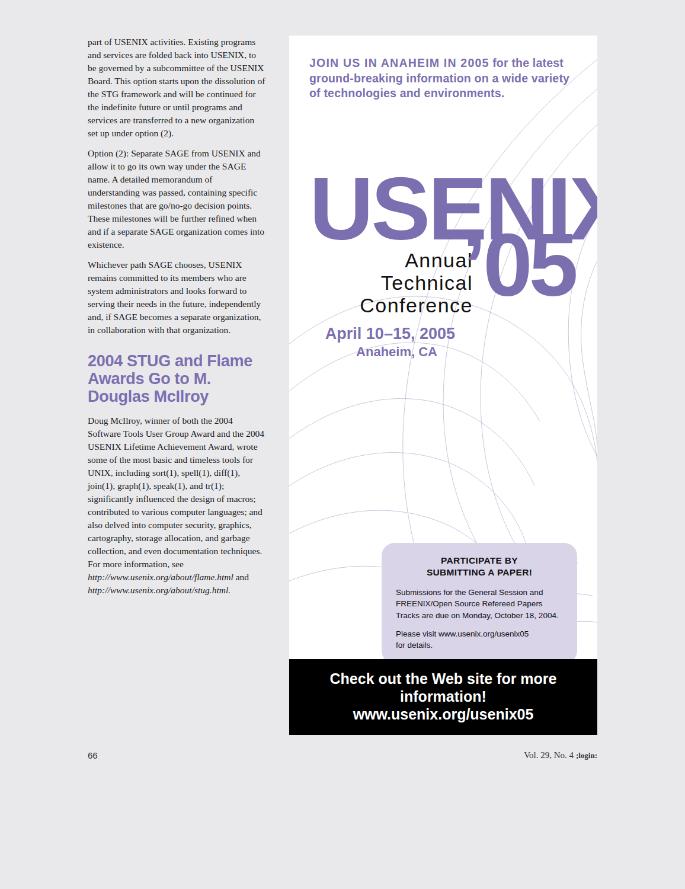part of USENIX activities. Existing programs and services are folded back into USENIX, to be governed by a subcommittee of the USENIX Board. This option starts upon the dissolution of the STG framework and will be continued for the indefinite future or until programs and services are transferred to a new organization set up under option (2).
Option (2): Separate SAGE from USENIX and allow it to go its own way under the SAGE name. A detailed memorandum of understanding was passed, containing specific milestones that are go/no-go decision points. These milestones will be further refined when and if a separate SAGE organization comes into existence.
Whichever path SAGE chooses, USENIX remains committed to its members who are system administrators and looks forward to serving their needs in the future, independently and, if SAGE becomes a separate organization, in collaboration with that organization.
2004 STUG and Flame Awards Go to M. Douglas McIlroy
Doug McIlroy, winner of both the 2004 Software Tools User Group Award and the 2004 USENIX Lifetime Achievement Award, wrote some of the most basic and timeless tools for UNIX, including sort(1), spell(1), diff(1), join(1), graph(1), speak(1), and tr(1); significantly influenced the design of macros; contributed to various computer languages; and also delved into computer security, graphics, cartography, storage allocation, and garbage collection, and even documentation techniques. For more information, see http://www.usenix.org/about/flame.html and http://www.usenix.org/about/stug.html.
JOIN US IN ANAHEIM IN 2005 for the latest ground-breaking information on a wide variety of technologies and environments.
USENIX ’05
Annual
Technical
Conference
April 10–15, 2005
Anaheim, CA
PARTICIPATE BY
SUBMITTING A PAPER!
Submissions for the General Session and FREENIX/Open Source Refereed Papers Tracks are due on Monday, October 18, 2004.
Please visit www.usenix.org/usenix05
for details.
Check out the Web site for more information!
www.usenix.org/usenix05
66
Vol. 29, No. 4 ;login: